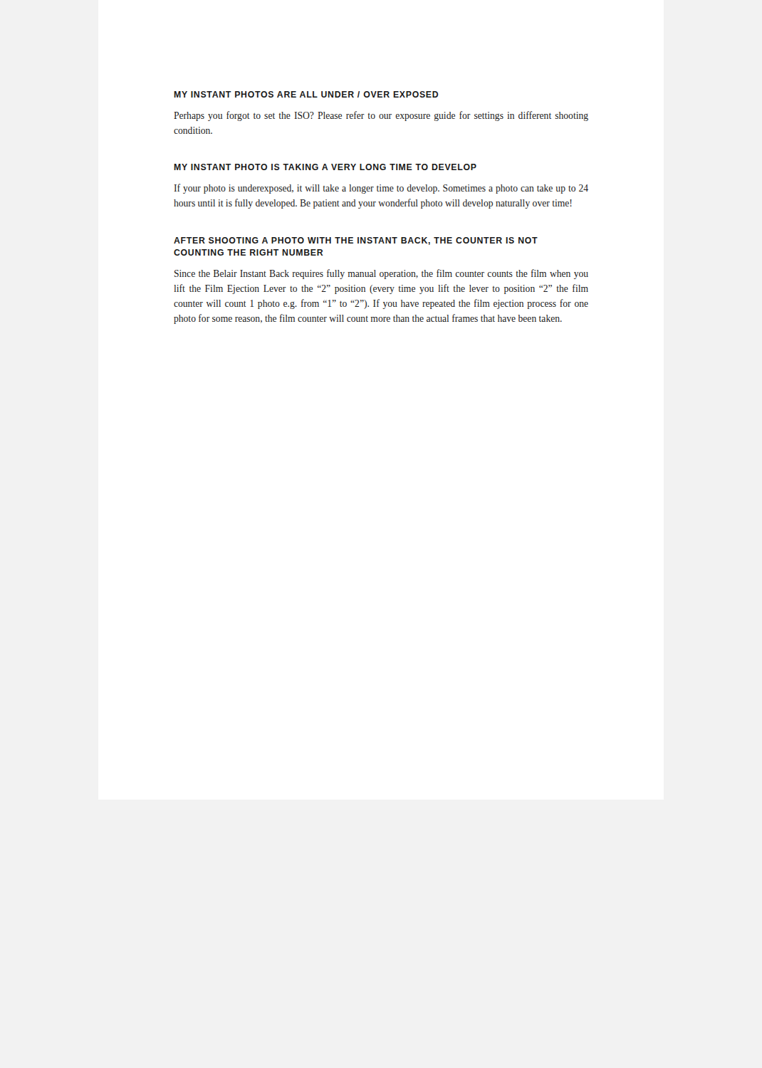My instant photos are all under / over exposed
Perhaps you forgot to set the ISO? Please refer to our exposure guide for settings in different shooting condition.
My instant photo is taking a very long time to develop
If your photo is underexposed, it will take a longer time to develop. Sometimes a photo can take up to 24 hours until it is fully developed. Be patient and your wonderful photo will develop naturally over time!
After shooting a photo with the instant back, the counter is not counting the right number
Since the Belair Instant Back requires fully manual operation, the film counter counts the film when you lift the Film Ejection Lever to the “2” position (every time you lift the lever to position “2” the film counter will count 1 photo e.g. from “1” to “2”). If you have repeated the film ejection process for one photo for some reason, the film counter will count more than the actual frames that have been taken.